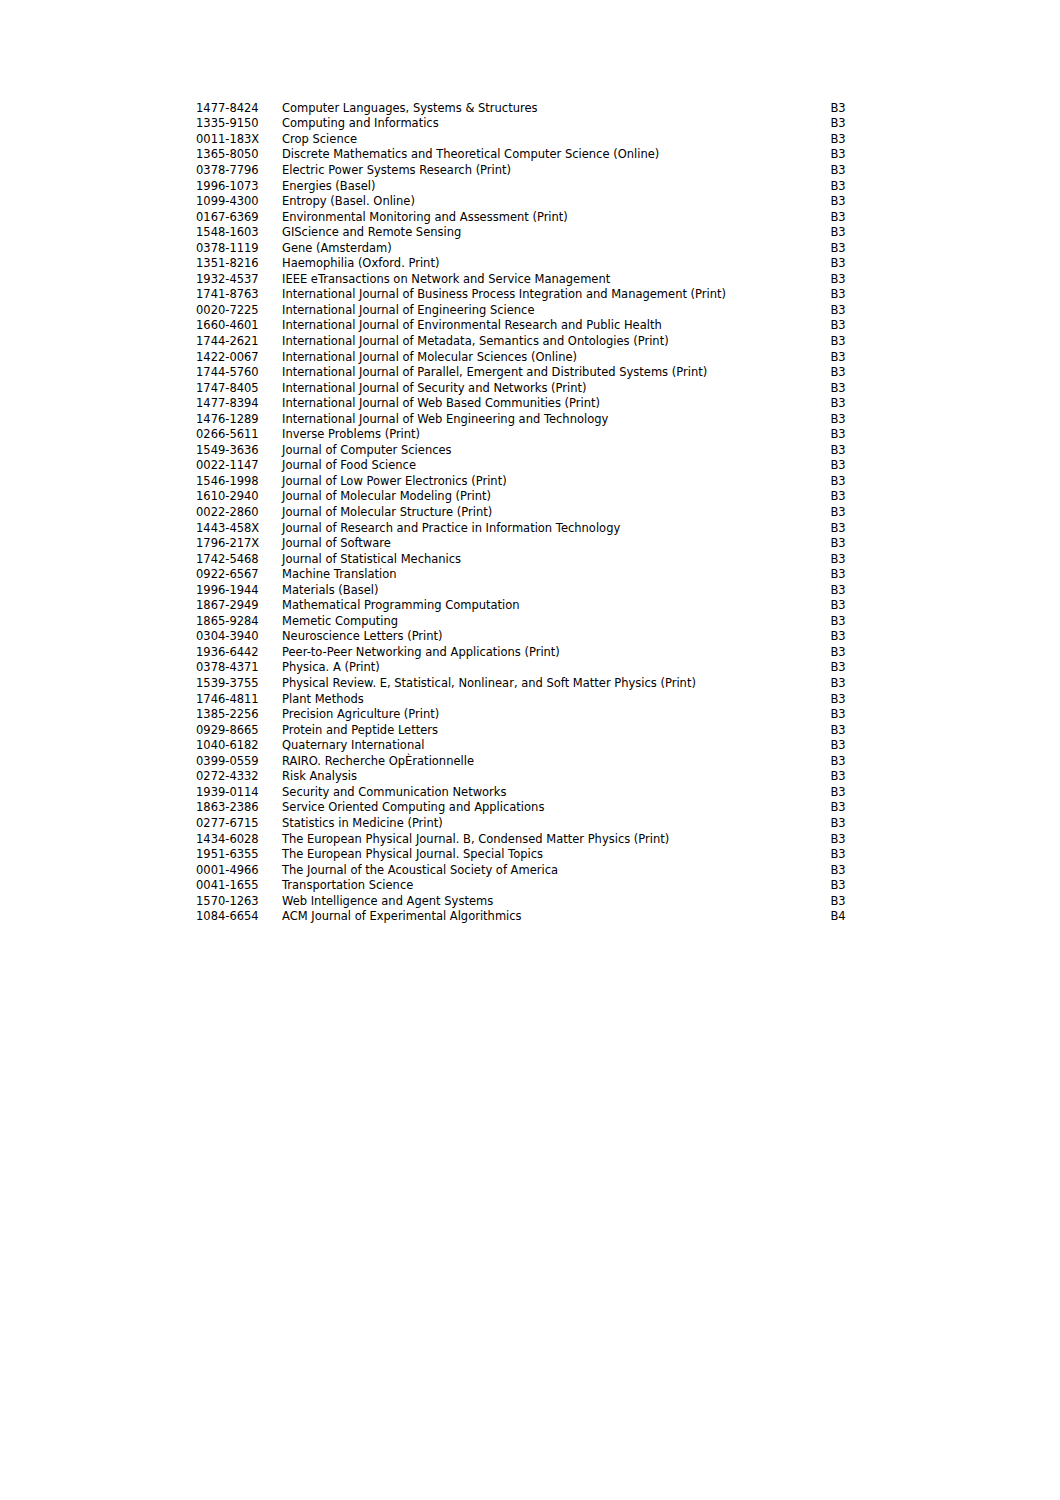| 1477-8424 | Computer Languages, Systems & Structures | B3 |
| 1335-9150 | Computing and Informatics | B3 |
| 0011-183X | Crop Science | B3 |
| 1365-8050 | Discrete Mathematics and Theoretical Computer Science (Online) | B3 |
| 0378-7796 | Electric Power Systems Research (Print) | B3 |
| 1996-1073 | Energies (Basel) | B3 |
| 1099-4300 | Entropy (Basel. Online) | B3 |
| 0167-6369 | Environmental Monitoring and Assessment (Print) | B3 |
| 1548-1603 | GIScience and Remote Sensing | B3 |
| 0378-1119 | Gene (Amsterdam) | B3 |
| 1351-8216 | Haemophilia (Oxford. Print) | B3 |
| 1932-4537 | IEEE eTransactions on Network and Service Management | B3 |
| 1741-8763 | International Journal of Business Process Integration and Management (Print) | B3 |
| 0020-7225 | International Journal of Engineering Science | B3 |
| 1660-4601 | International Journal of Environmental Research and Public Health | B3 |
| 1744-2621 | International Journal of Metadata, Semantics and Ontologies (Print) | B3 |
| 1422-0067 | International Journal of Molecular Sciences (Online) | B3 |
| 1744-5760 | International Journal of Parallel, Emergent and Distributed Systems (Print) | B3 |
| 1747-8405 | International Journal of Security and Networks (Print) | B3 |
| 1477-8394 | International Journal of Web Based Communities (Print) | B3 |
| 1476-1289 | International Journal of Web Engineering and Technology | B3 |
| 0266-5611 | Inverse Problems (Print) | B3 |
| 1549-3636 | Journal of Computer Sciences | B3 |
| 0022-1147 | Journal of Food Science | B3 |
| 1546-1998 | Journal of Low Power Electronics (Print) | B3 |
| 1610-2940 | Journal of Molecular Modeling (Print) | B3 |
| 0022-2860 | Journal of Molecular Structure (Print) | B3 |
| 1443-458X | Journal of Research and Practice in Information Technology | B3 |
| 1796-217X | Journal of Software | B3 |
| 1742-5468 | Journal of Statistical Mechanics | B3 |
| 0922-6567 | Machine Translation | B3 |
| 1996-1944 | Materials (Basel) | B3 |
| 1867-2949 | Mathematical Programming Computation | B3 |
| 1865-9284 | Memetic Computing | B3 |
| 0304-3940 | Neuroscience Letters (Print) | B3 |
| 1936-6442 | Peer-to-Peer Networking and Applications (Print) | B3 |
| 0378-4371 | Physica. A (Print) | B3 |
| 1539-3755 | Physical Review. E, Statistical, Nonlinear, and Soft Matter Physics (Print) | B3 |
| 1746-4811 | Plant Methods | B3 |
| 1385-2256 | Precision Agriculture (Print) | B3 |
| 0929-8665 | Protein and Peptide Letters | B3 |
| 1040-6182 | Quaternary International | B3 |
| 0399-0559 | RAIRO. Recherche OpÈrationnelle | B3 |
| 0272-4332 | Risk Analysis | B3 |
| 1939-0114 | Security and Communication Networks | B3 |
| 1863-2386 | Service Oriented Computing and Applications | B3 |
| 0277-6715 | Statistics in Medicine (Print) | B3 |
| 1434-6028 | The European Physical Journal. B, Condensed Matter Physics (Print) | B3 |
| 1951-6355 | The European Physical Journal. Special Topics | B3 |
| 0001-4966 | The Journal of the Acoustical Society of America | B3 |
| 0041-1655 | Transportation Science | B3 |
| 1570-1263 | Web Intelligence and Agent Systems | B3 |
| 1084-6654 | ACM Journal of Experimental Algorithmics | B4 |